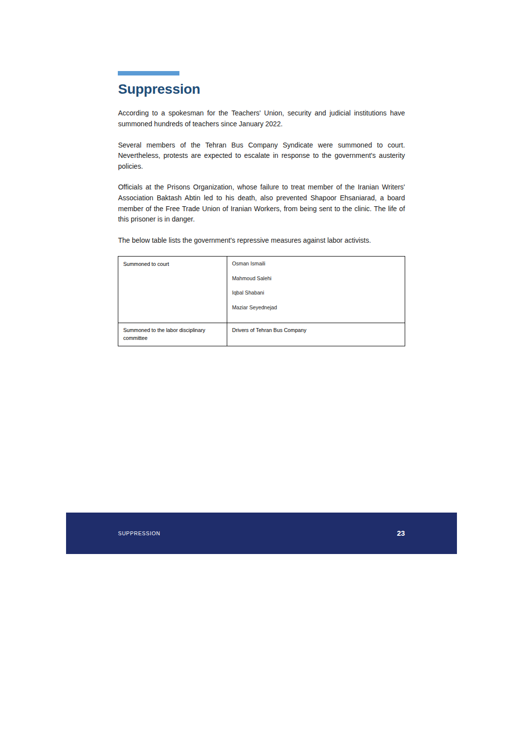Suppression
According to a spokesman for the Teachers' Union, security and judicial institutions have summoned hundreds of teachers since January 2022.
Several members of the Tehran Bus Company Syndicate were summoned to court. Nevertheless, protests are expected to escalate in response to the government's austerity policies.
Officials at the Prisons Organization, whose failure to treat member of the Iranian Writers' Association Baktash Abtin led to his death, also prevented Shapoor Ehsaniarad, a board member of the Free Trade Union of Iranian Workers, from being sent to the clinic. The life of this prisoner is in danger.
The below table lists the government's repressive measures against labor activists.
| Summoned to court | Osman Ismaili Mahmoud Salehi Iqbal Shabani Maziar Seyednejad |
| Summoned to the labor disciplinary committee | Drivers of Tehran Bus Company |
SUPPRESSION 23